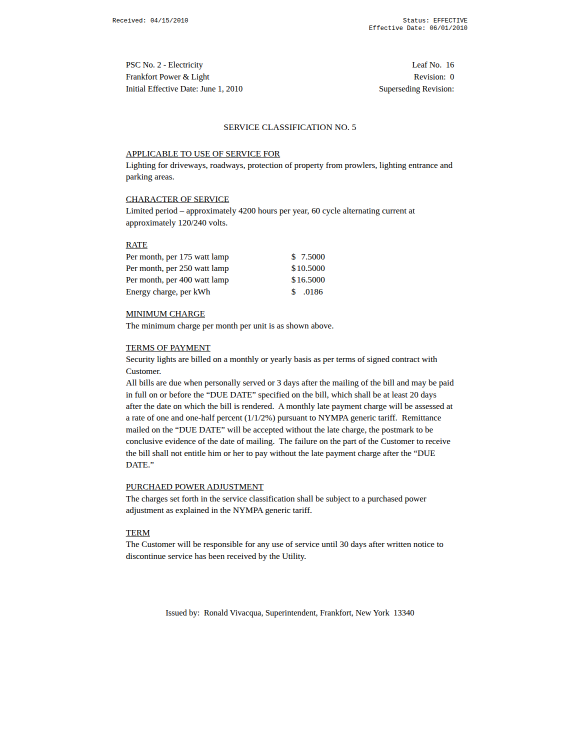Received: 04/15/2010
Status: EFFECTIVE
Effective Date: 06/01/2010
PSC No. 2 - Electricity
Frankfort Power & Light
Initial Effective Date: June 1, 2010
Leaf No. 16
Revision: 0
Superseding Revision:
SERVICE CLASSIFICATION NO. 5
APPLICABLE TO USE OF SERVICE FOR
Lighting for driveways, roadways, protection of property from prowlers, lighting entrance and parking areas.
CHARACTER OF SERVICE
Limited period – approximately 4200 hours per year, 60 cycle alternating current at approximately 120/240 volts.
RATE
| Per month, per 175 watt lamp | $ 7.5000 |
| Per month, per 250 watt lamp | $ 10.5000 |
| Per month, per 400 watt lamp | $ 16.5000 |
| Energy charge, per kWh | $ .0186 |
MINIMUM CHARGE
The minimum charge per month per unit is as shown above.
TERMS OF PAYMENT
Security lights are billed on a monthly or yearly basis as per terms of signed contract with Customer.
All bills are due when personally served or 3 days after the mailing of the bill and may be paid in full on or before the “DUE DATE” specified on the bill, which shall be at least 20 days after the date on which the bill is rendered. A monthly late payment charge will be assessed at a rate of one and one-half percent (1/1/2%) pursuant to NYMPA generic tariff. Remittance mailed on the “DUE DATE” will be accepted without the late charge, the postmark to be conclusive evidence of the date of mailing. The failure on the part of the Customer to receive the bill shall not entitle him or her to pay without the late payment charge after the “DUE DATE.”
PURCHAED POWER ADJUSTMENT
The charges set forth in the service classification shall be subject to a purchased power adjustment as explained in the NYMPA generic tariff.
TERM
The Customer will be responsible for any use of service until 30 days after written notice to discontinue service has been received by the Utility.
Issued by: Ronald Vivacqua, Superintendent, Frankfort, New York 13340